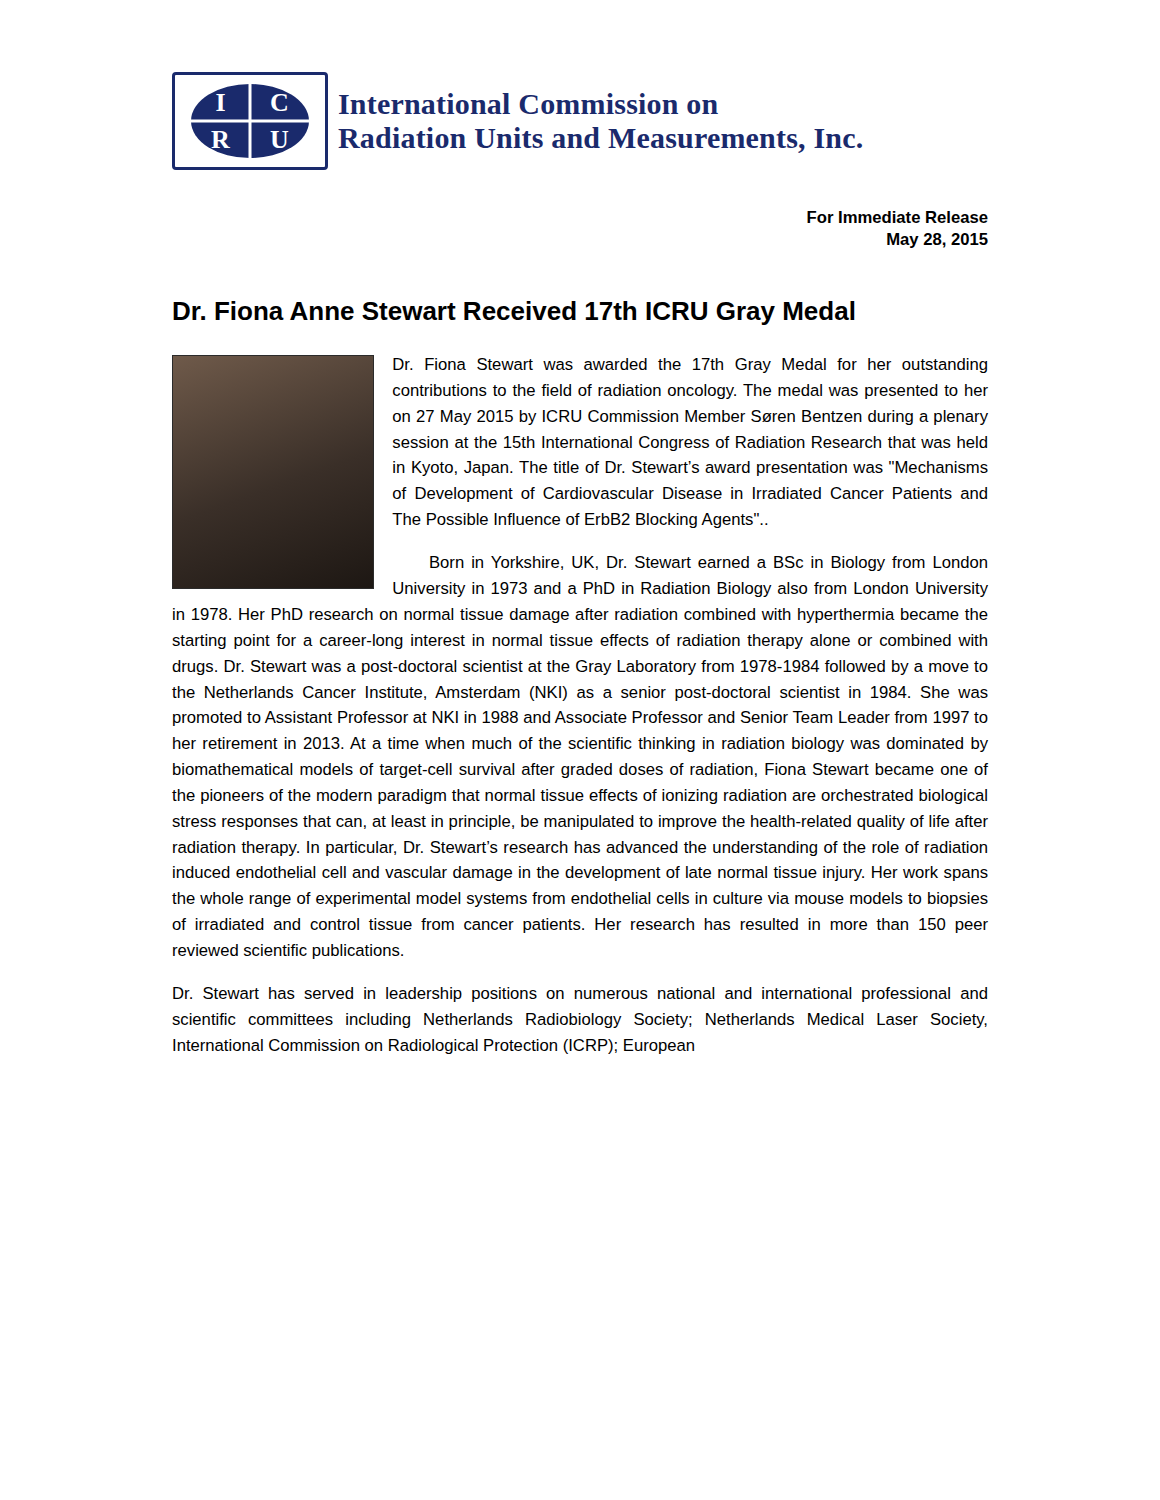ICRU
International Commission on
Radiation Units and Measurements, Inc.
For Immediate Release
May 28, 2015
Dr. Fiona Anne Stewart Received 17th ICRU Gray Medal
Dr. Fiona Stewart was awarded the 17th Gray Medal for her outstanding contributions to the field of radiation oncology. The medal was presented to her on 27 May 2015 by ICRU Commission Member Søren Bentzen during a plenary session at the 15th International Congress of Radiation Research that was held in Kyoto, Japan. The title of Dr. Stewart’s award presentation was "Mechanisms of Development of Cardiovascular Disease in Irradiated Cancer Patients and The Possible Influence of ErbB2 Blocking Agents"..
Born in Yorkshire, UK, Dr. Stewart earned a BSc in Biology from London University in 1973 and a PhD in Radiation Biology also from London University in 1978. Her PhD research on normal tissue damage after radiation combined with hyperthermia became the starting point for a career-long interest in normal tissue effects of radiation therapy alone or combined with drugs. Dr. Stewart was a post-doctoral scientist at the Gray Laboratory from 1978-1984 followed by a move to the Netherlands Cancer Institute, Amsterdam (NKI) as a senior post-doctoral scientist in 1984. She was promoted to Assistant Professor at NKI in 1988 and Associate Professor and Senior Team Leader from 1997 to her retirement in 2013. At a time when much of the scientific thinking in radiation biology was dominated by biomathematical models of target-cell survival after graded doses of radiation, Fiona Stewart became one of the pioneers of the modern paradigm that normal tissue effects of ionizing radiation are orchestrated biological stress responses that can, at least in principle, be manipulated to improve the health-related quality of life after radiation therapy. In particular, Dr. Stewart’s research has advanced the understanding of the role of radiation induced endothelial cell and vascular damage in the development of late normal tissue injury. Her work spans the whole range of experimental model systems from endothelial cells in culture via mouse models to biopsies of irradiated and control tissue from cancer patients. Her research has resulted in more than 150 peer reviewed scientific publications.
Dr. Stewart has served in leadership positions on numerous national and international professional and scientific committees including Netherlands Radiobiology Society; Netherlands Medical Laser Society, International Commission on Radiological Protection (ICRP); European